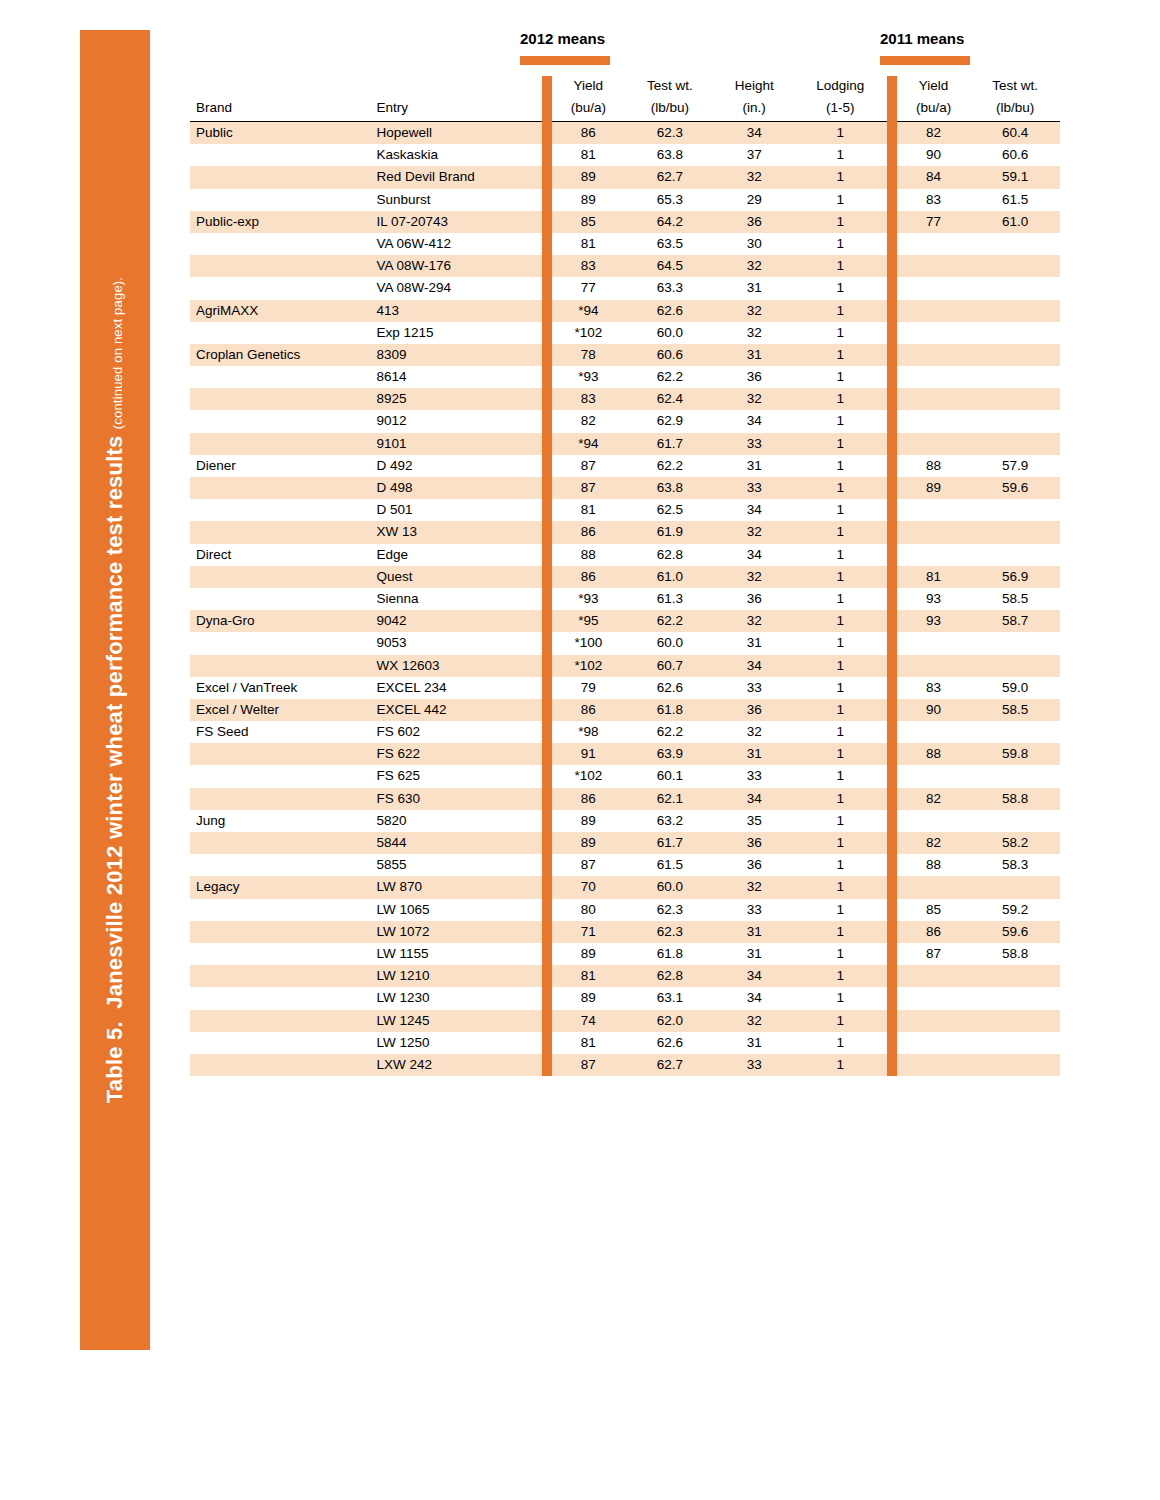Table 5. Janesville 2012 winter wheat performance test results (continued on next page).
2012 means
2011 means
| | | | Yield | Test wt. | Height | Lodging | | Yield | Test wt. |
| --- | --- | --- | --- | --- | --- | --- | --- | --- | --- |
| Brand | Entry | | (bu/a) | (lb/bu) | (in.) | (1-5) | | (bu/a) | (lb/bu) |
| Public | Hopewell | | 86 | 62.3 | 34 | 1 | | 82 | 60.4 |
| | Kaskaskia | | 81 | 63.8 | 37 | 1 | | 90 | 60.6 |
| | Red Devil Brand | | 89 | 62.7 | 32 | 1 | | 84 | 59.1 |
| | Sunburst | | 89 | 65.3 | 29 | 1 | | 83 | 61.5 |
| Public-exp | IL 07-20743 | | 85 | 64.2 | 36 | 1 | | 77 | 61.0 |
| | VA 06W-412 | | 81 | 63.5 | 30 | 1 | | | |
| | VA 08W-176 | | 83 | 64.5 | 32 | 1 | | | |
| | VA 08W-294 | | 77 | 63.3 | 31 | 1 | | | |
| AgriMAXX | 413 | | *94 | 62.6 | 32 | 1 | | | |
| | Exp 1215 | | *102 | 60.0 | 32 | 1 | | | |
| Croplan Genetics | 8309 | | 78 | 60.6 | 31 | 1 | | | |
| | 8614 | | *93 | 62.2 | 36 | 1 | | | |
| | 8925 | | 83 | 62.4 | 32 | 1 | | | |
| | 9012 | | 82 | 62.9 | 34 | 1 | | | |
| | 9101 | | *94 | 61.7 | 33 | 1 | | | |
| Diener | D 492 | | 87 | 62.2 | 31 | 1 | | 88 | 57.9 |
| | D 498 | | 87 | 63.8 | 33 | 1 | | 89 | 59.6 |
| | D 501 | | 81 | 62.5 | 34 | 1 | | | |
| | XW 13 | | 86 | 61.9 | 32 | 1 | | | |
| Direct | Edge | | 88 | 62.8 | 34 | 1 | | | |
| | Quest | | 86 | 61.0 | 32 | 1 | | 81 | 56.9 |
| | Sienna | | *93 | 61.3 | 36 | 1 | | 93 | 58.5 |
| Dyna-Gro | 9042 | | *95 | 62.2 | 32 | 1 | | 93 | 58.7 |
| | 9053 | | *100 | 60.0 | 31 | 1 | | | |
| | WX 12603 | | *102 | 60.7 | 34 | 1 | | | |
| Excel / VanTreek | EXCEL 234 | | 79 | 62.6 | 33 | 1 | | 83 | 59.0 |
| Excel / Welter | EXCEL 442 | | 86 | 61.8 | 36 | 1 | | 90 | 58.5 |
| FS Seed | FS 602 | | *98 | 62.2 | 32 | 1 | | | |
| | FS 622 | | 91 | 63.9 | 31 | 1 | | 88 | 59.8 |
| | FS 625 | | *102 | 60.1 | 33 | 1 | | | |
| | FS 630 | | 86 | 62.1 | 34 | 1 | | 82 | 58.8 |
| Jung | 5820 | | 89 | 63.2 | 35 | 1 | | | |
| | 5844 | | 89 | 61.7 | 36 | 1 | | 82 | 58.2 |
| | 5855 | | 87 | 61.5 | 36 | 1 | | 88 | 58.3 |
| Legacy | LW 870 | | 70 | 60.0 | 32 | 1 | | | |
| | LW 1065 | | 80 | 62.3 | 33 | 1 | | 85 | 59.2 |
| | LW 1072 | | 71 | 62.3 | 31 | 1 | | 86 | 59.6 |
| | LW 1155 | | 89 | 61.8 | 31 | 1 | | 87 | 58.8 |
| | LW 1210 | | 81 | 62.8 | 34 | 1 | | | |
| | LW 1230 | | 89 | 63.1 | 34 | 1 | | | |
| | LW 1245 | | 74 | 62.0 | 32 | 1 | | | |
| | LW 1250 | | 81 | 62.6 | 31 | 1 | | | |
| | LXW 242 | | 87 | 62.7 | 33 | 1 | | | |